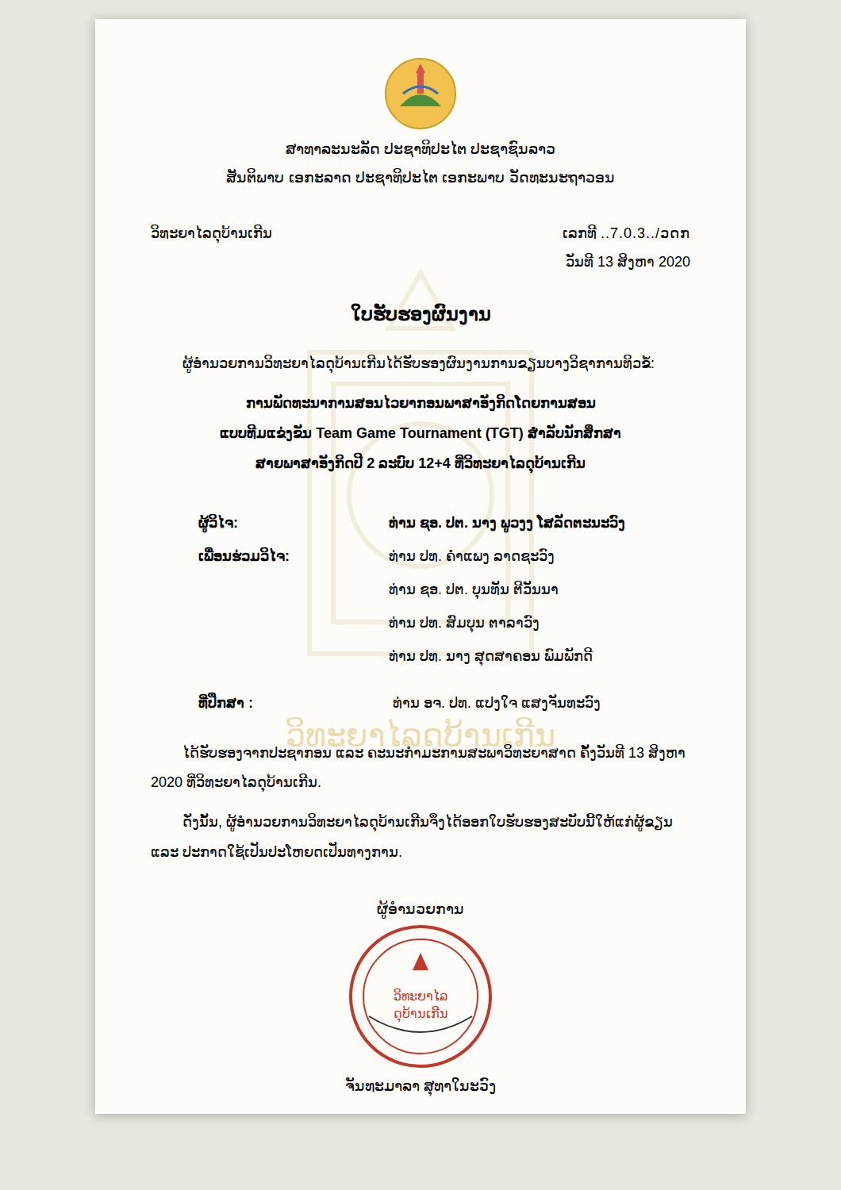ວິທະຍາໄລດຸບ້ານເກີນ
ສາທາລະນະລັດ ປະຊາທິປະໄຕ ປະຊາຊົນລາວ
ສັນຕິພາບ ເອກະລາດ ປະຊາທິປະໄຕ ເອກະພາບ ວັດທະນະຖາວອນ
ວິທະຍາໄລດຸບ້ານເກີນ
ເລກທີ ..7.0.3../ວດກ
ວັນທີ 13 ສິງຫາ 2020
ໃບຮັບຮອງຜົນງານ
ຜູ້ອຳນວຍການວິທະຍາໄລດຸບ້ານເກີນໄດ້ຮັບຮອງຜົນງານການຂຽນບາງວິຊາການທິວຂໍ້:
ການພັດທະນາການສອນໄວຍາກອນພາສາອັງກິດໂດຍການສອນ
ແບບທີມແຂ່ງຂັນ Team Game Tournament (TGT) ສຳລັບນັກສຶກສາ
ສາຍພາສາອັງກິດປີ 2 ລະບົບ 12+4 ທີ່ວິທະຍາໄລດຸບ້ານເກີນ
| ຜູ້ວິໄຈ: | ທ່ານ ຊອ. ປຕ. ນາງ ພູວງງ ໂສລັດຕະນະວົງ |
| ເພື່ອນຮ່ວມວິໄຈ: | ທ່ານ ປທ. ຄຳແພງ ລາດຊະວົງ |
| | ທ່ານ ຊອ. ປຕ. ບຸນທັນ ຕີວັນນາ |
| | ທ່ານ ປທ. ສົມບຸນ ຕາລາວົງ |
| | ທ່ານ ປທ. ນາງ ສຸດສາຄອນ ພົມພັກດີ |
ທີ່ປຶກສາ : ທ່ານ ອຈ. ປທ. ແປງໃຈ ແສງຈັນທະວົງ
ໄດ້ຮັບຮອງຈາກປະຊາກອນ ແລະ ຄະນະກຳມະການສະພາວິທະຍາສາດ ຄັ້ງວັນທີ 13 ສິງຫາ 2020 ທີ່ວິທະຍາໄລດຸບ້ານເກີນ.
ດັ່ງນັ້ນ, ຜູ້ອຳນວຍການວິທະຍາໄລດຸບ້ານເກີນຈຶ່ງໄດ້ອອກໃບຮັບຮອງສະບັບນີ້ໃຫ້ແກ່ຜູ້ຂຽນ ແລະ ປະກາດໃຊ້ເປັນປະໂຫຍດເປັນທາງການ.
ຜູ້ອຳນວຍການ
ຈັນທະມາລາ ສຸທາໃນະວົງ